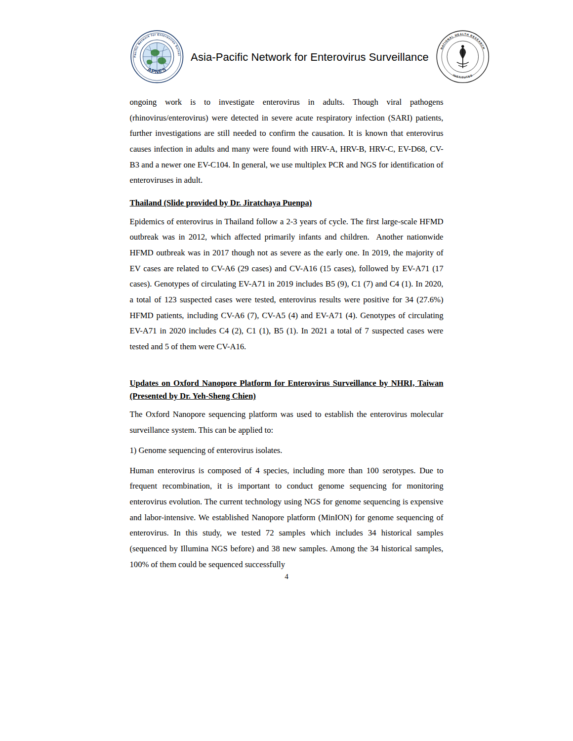Asia-Pacific Network for Enterovirus Surveillance APNES
Asia-Pacific Network for Enterovirus Surveillance
NATIONAL HEALTH RESEARCH INSTITUTES
ongoing work is to investigate enterovirus in adults. Though viral pathogens (rhinovirus/enterovirus) were detected in severe acute respiratory infection (SARI) patients, further investigations are still needed to confirm the causation. It is known that enterovirus causes infection in adults and many were found with HRV-A, HRV-B, HRV-C, EV-D68, CV-B3 and a newer one EV-C104. In general, we use multiplex PCR and NGS for identification of enteroviruses in adult.
Thailand (Slide provided by Dr. Jiratchaya Puenpa)
Epidemics of enterovirus in Thailand follow a 2-3 years of cycle. The first large-scale HFMD outbreak was in 2012, which affected primarily infants and children. Another nationwide HFMD outbreak was in 2017 though not as severe as the early one. In 2019, the majority of EV cases are related to CV-A6 (29 cases) and CV-A16 (15 cases), followed by EV-A71 (17 cases). Genotypes of circulating EV-A71 in 2019 includes B5 (9), C1 (7) and C4 (1). In 2020, a total of 123 suspected cases were tested, enterovirus results were positive for 34 (27.6%) HFMD patients, including CV-A6 (7), CV-A5 (4) and EV-A71 (4). Genotypes of circulating EV-A71 in 2020 includes C4 (2), C1 (1), B5 (1). In 2021 a total of 7 suspected cases were tested and 5 of them were CV-A16.
Updates on Oxford Nanopore Platform for Enterovirus Surveillance by NHRI, Taiwan (Presented by Dr. Yeh-Sheng Chien)
The Oxford Nanopore sequencing platform was used to establish the enterovirus molecular surveillance system. This can be applied to:
1) Genome sequencing of enterovirus isolates.
Human enterovirus is composed of 4 species, including more than 100 serotypes. Due to frequent recombination, it is important to conduct genome sequencing for monitoring enterovirus evolution. The current technology using NGS for genome sequencing is expensive and labor-intensive. We established Nanopore platform (MinION) for genome sequencing of enterovirus. In this study, we tested 72 samples which includes 34 historical samples (sequenced by Illumina NGS before) and 38 new samples. Among the 34 historical samples, 100% of them could be sequenced successfully
4